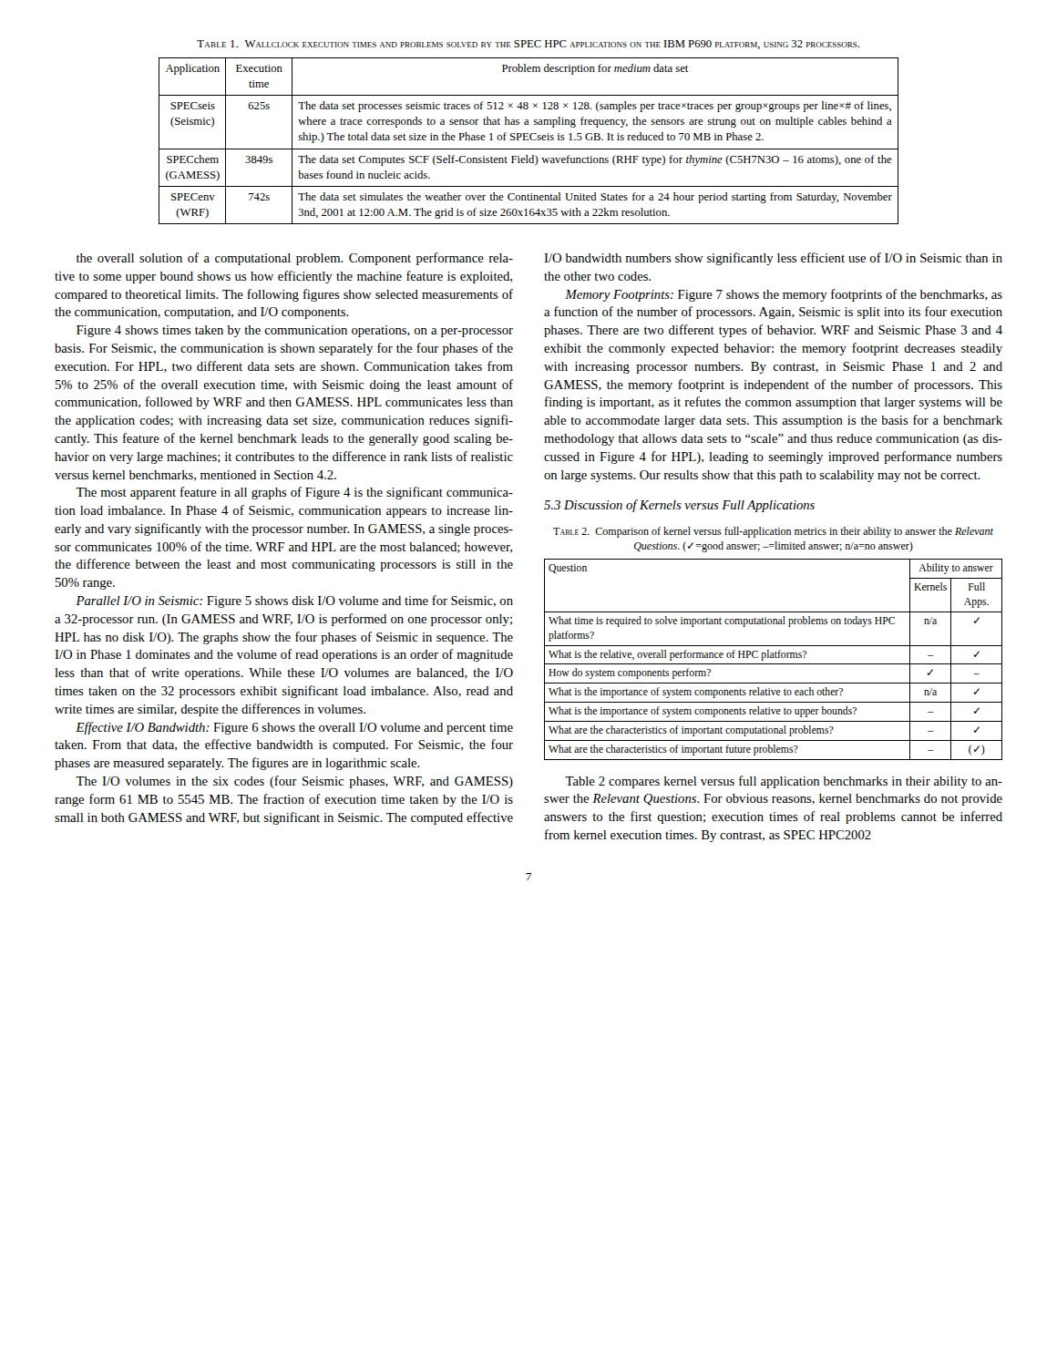Table 1. Wallclock execution times and problems solved by the SPEC HPC applications on the IBM P690 platform, using 32 processors.
| Application | Execution time | Problem description for medium data set |
| --- | --- | --- |
| SPECseis (Seismic) | 625s | The data set processes seismic traces of 512 × 48 × 128 × 128. (samples per trace×traces per group×groups per line×# of lines, where a trace corresponds to a sensor that has a sampling frequency, the sensors are strung out on multiple cables behind a ship.) The total data set size in the Phase 1 of SPECseis is 1.5 GB. It is reduced to 70 MB in Phase 2. |
| SPECchem (GAMESS) | 3849s | The data set Computes SCF (Self-Consistent Field) wavefunctions (RHF type) for thymine (C5H7N3O – 16 atoms), one of the bases found in nucleic acids. |
| SPECenv (WRF) | 742s | The data set simulates the weather over the Continental United States for a 24 hour period starting from Saturday, November 3nd, 2001 at 12:00 A.M. The grid is of size 260x164x35 with a 22km resolution. |
the overall solution of a computational problem. Component performance relative to some upper bound shows us how efficiently the machine feature is exploited, compared to theoretical limits. The following figures show selected measurements of the communication, computation, and I/O components.
Figure 4 shows times taken by the communication operations, on a per-processor basis. For Seismic, the communication is shown separately for the four phases of the execution. For HPL, two different data sets are shown. Communication takes from 5% to 25% of the overall execution time, with Seismic doing the least amount of communication, followed by WRF and then GAMESS. HPL communicates less than the application codes; with increasing data set size, communication reduces significantly. This feature of the kernel benchmark leads to the generally good scaling behavior on very large machines; it contributes to the difference in rank lists of realistic versus kernel benchmarks, mentioned in Section 4.2.
The most apparent feature in all graphs of Figure 4 is the significant communication load imbalance. In Phase 4 of Seismic, communication appears to increase linearly and vary significantly with the processor number. In GAMESS, a single processor communicates 100% of the time. WRF and HPL are the most balanced; however, the difference between the least and most communicating processors is still in the 50% range.
Parallel I/O in Seismic: Figure 5 shows disk I/O volume and time for Seismic, on a 32-processor run. (In GAMESS and WRF, I/O is performed on one processor only; HPL has no disk I/O). The graphs show the four phases of Seismic in sequence. The I/O in Phase 1 dominates and the volume of read operations is an order of magnitude less than that of write operations. While these I/O volumes are balanced, the I/O times taken on the 32 processors exhibit significant load imbalance. Also, read and write times are similar, despite the differences in volumes.
Effective I/O Bandwidth: Figure 6 shows the overall I/O volume and percent time taken. From that data, the effective bandwidth is computed. For Seismic, the four phases are measured separately. The figures are in logarithmic scale.
The I/O volumes in the six codes (four Seismic phases, WRF, and GAMESS) range form 61 MB to 5545 MB. The fraction of execution time taken by the I/O is small in both GAMESS and WRF, but significant in Seismic. The computed effective I/O bandwidth numbers show significantly less efficient use of I/O in Seismic than in the other two codes.
Memory Footprints: Figure 7 shows the memory footprints of the benchmarks, as a function of the number of processors. Again, Seismic is split into its four execution phases. There are two different types of behavior. WRF and Seismic Phase 3 and 4 exhibit the commonly expected behavior: the memory footprint decreases steadily with increasing processor numbers. By contrast, in Seismic Phase 1 and 2 and GAMESS, the memory footprint is independent of the number of processors. This finding is important, as it refutes the common assumption that larger systems will be able to accommodate larger data sets. This assumption is the basis for a benchmark methodology that allows data sets to “scale” and thus reduce communication (as discussed in Figure 4 for HPL), leading to seemingly improved performance numbers on large systems. Our results show that this path to scalability may not be correct.
5.3 Discussion of Kernels versus Full Applications
Table 2. Comparison of kernel versus full-application metrics in their ability to answer the Relevant Questions. (✓=good answer; –=limited answer; n/a=no answer)
| Question | Ability to answer |
| --- | --- |
| Kernels | Full Apps. |
| What time is required to solve important computational problems on todays HPC platforms? | n/a | ✓ |
| What is the relative, overall performance of HPC platforms? | – | ✓ |
| How do system components perform? | ✓ | – |
| What is the importance of system components relative to each other? | n/a | ✓ |
| What is the importance of system components relative to upper bounds? | – | ✓ |
| What are the characteristics of important computational problems? | – | ✓ |
| What are the characteristics of important future problems? | – | (✓) |
Table 2 compares kernel versus full application benchmarks in their ability to answer the Relevant Questions. For obvious reasons, kernel benchmarks do not provide answers to the first question; execution times of real problems cannot be inferred from kernel execution times. By contrast, as SPEC HPC2002
7